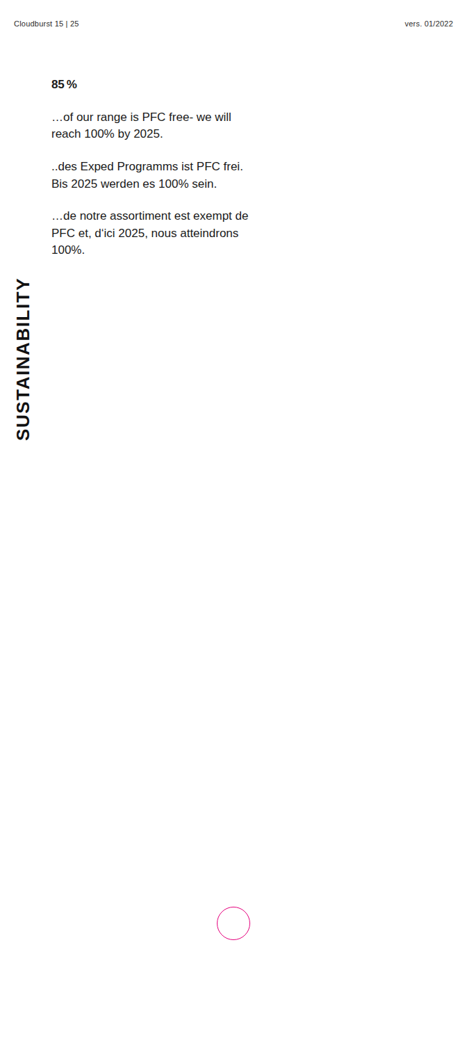Cloudburst 15 | 25 vers. 01/2022
Sustainability
85 %
…of our range is PFC free- we will reach 100% by 2025.
..des Exped Programms ist PFC frei. Bis 2025 werden es 100% sein.
…de notre assortiment est exempt de PFC et, d‘ici 2025, nous atteindrons 100%.